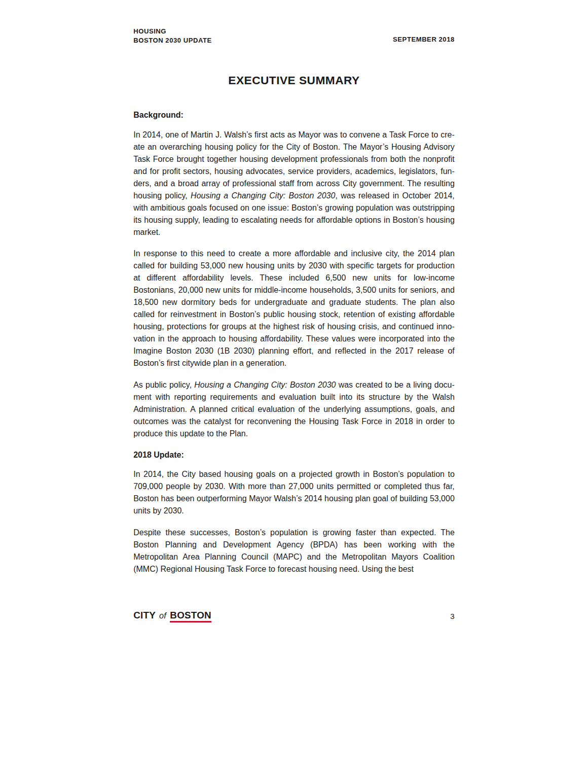HOUSING
BOSTON 2030 UPDATE
SEPTEMBER 2018
EXECUTIVE SUMMARY
Background:
In 2014, one of Martin J. Walsh’s first acts as Mayor was to convene a Task Force to create an overarching housing policy for the City of Boston. The Mayor’s Housing Advisory Task Force brought together housing development professionals from both the nonprofit and for profit sectors, housing advocates, service providers, academics, legislators, funders, and a broad array of professional staff from across City government. The resulting housing policy, Housing a Changing City: Boston 2030, was released in October 2014, with ambitious goals focused on one issue: Boston’s growing population was outstripping its housing supply, leading to escalating needs for affordable options in Boston’s housing market.
In response to this need to create a more affordable and inclusive city, the 2014 plan called for building 53,000 new housing units by 2030 with specific targets for production at different affordability levels. These included 6,500 new units for low-income Bostonians, 20,000 new units for middle-income households, 3,500 units for seniors, and 18,500 new dormitory beds for undergraduate and graduate students. The plan also called for reinvestment in Boston’s public housing stock, retention of existing affordable housing, protections for groups at the highest risk of housing crisis, and continued innovation in the approach to housing affordability. These values were incorporated into the Imagine Boston 2030 (1B 2030) planning effort, and reflected in the 2017 release of Boston’s first citywide plan in a generation.
As public policy, Housing a Changing City: Boston 2030 was created to be a living document with reporting requirements and evaluation built into its structure by the Walsh Administration. A planned critical evaluation of the underlying assumptions, goals, and outcomes was the catalyst for reconvening the Housing Task Force in 2018 in order to produce this update to the Plan.
2018 Update:
In 2014, the City based housing goals on a projected growth in Boston’s population to 709,000 people by 2030. With more than 27,000 units permitted or completed thus far, Boston has been outperforming Mayor Walsh’s 2014 housing plan goal of building 53,000 units by 2030.
Despite these successes, Boston’s population is growing faster than expected. The Boston Planning and Development Agency (BPDA) has been working with the Metropolitan Area Planning Council (MAPC) and the Metropolitan Mayors Coalition (MMC) Regional Housing Task Force to forecast housing need. Using the best
CITY of BOSTON
3